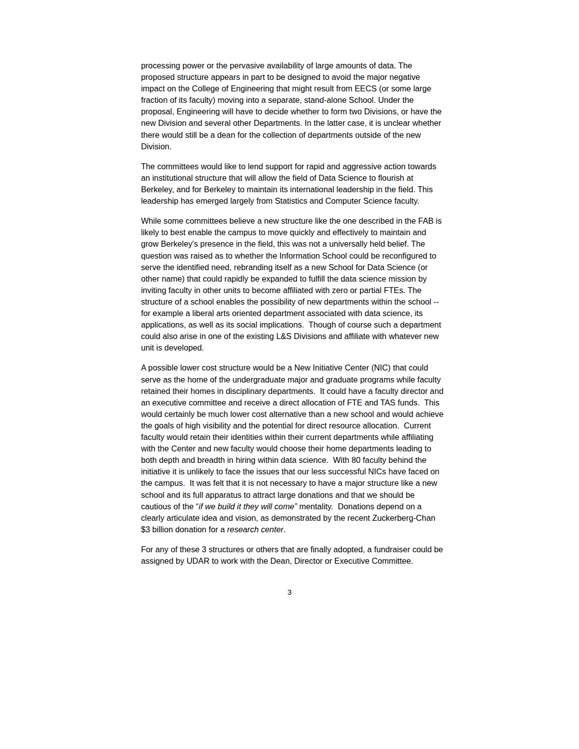processing power or the pervasive availability of large amounts of data. The proposed structure appears in part to be designed to avoid the major negative impact on the College of Engineering that might result from EECS (or some large fraction of its faculty) moving into a separate, stand-alone School. Under the proposal, Engineering will have to decide whether to form two Divisions, or have the new Division and several other Departments. In the latter case, it is unclear whether there would still be a dean for the collection of departments outside of the new Division.
The committees would like to lend support for rapid and aggressive action towards an institutional structure that will allow the field of Data Science to flourish at Berkeley, and for Berkeley to maintain its international leadership in the field. This leadership has emerged largely from Statistics and Computer Science faculty.
While some committees believe a new structure like the one described in the FAB is likely to best enable the campus to move quickly and effectively to maintain and grow Berkeley's presence in the field, this was not a universally held belief. The question was raised as to whether the Information School could be reconfigured to serve the identified need, rebranding itself as a new School for Data Science (or other name) that could rapidly be expanded to fulfill the data science mission by inviting faculty in other units to become affiliated with zero or partial FTEs. The structure of a school enables the possibility of new departments within the school -- for example a liberal arts oriented department associated with data science, its applications, as well as its social implications. Though of course such a department could also arise in one of the existing L&S Divisions and affiliate with whatever new unit is developed.
A possible lower cost structure would be a New Initiative Center (NIC) that could serve as the home of the undergraduate major and graduate programs while faculty retained their homes in disciplinary departments. It could have a faculty director and an executive committee and receive a direct allocation of FTE and TAS funds. This would certainly be much lower cost alternative than a new school and would achieve the goals of high visibility and the potential for direct resource allocation. Current faculty would retain their identities within their current departments while affiliating with the Center and new faculty would choose their home departments leading to both depth and breadth in hiring within data science. With 80 faculty behind the initiative it is unlikely to face the issues that our less successful NICs have faced on the campus. It was felt that it is not necessary to have a major structure like a new school and its full apparatus to attract large donations and that we should be cautious of the “if we build it they will come” mentality. Donations depend on a clearly articulate idea and vision, as demonstrated by the recent Zuckerberg-Chan $3 billion donation for a research center.
For any of these 3 structures or others that are finally adopted, a fundraiser could be assigned by UDAR to work with the Dean, Director or Executive Committee.
3